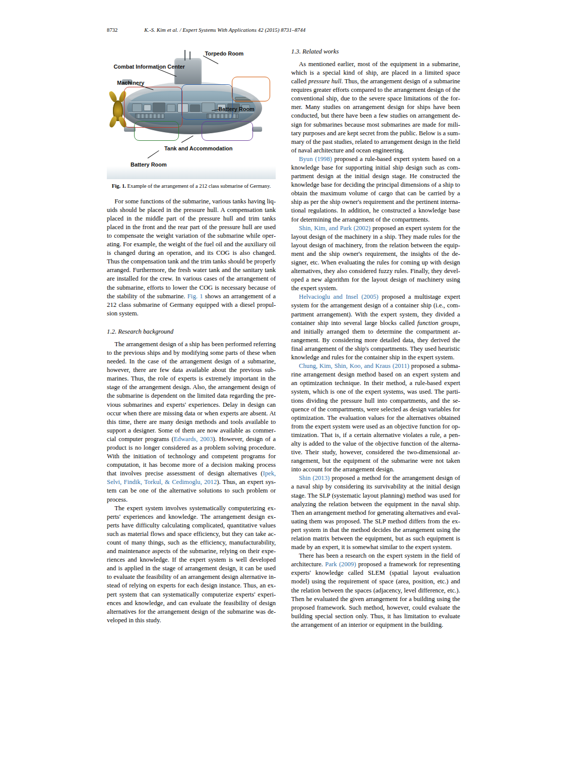8732 K.-S. Kim et al. / Expert Systems With Applications 42 (2015) 8731–8744
Torpedo Room
Combat Information Center
Machinery
Battery Room
Tank and Accommodation
Battery Room
Fig. 1. Example of the arrangement of a 212 class submarine of Germany.
For some functions of the submarine, various tanks having liquids should be placed in the pressure hull. A compensation tank placed in the middle part of the pressure hull and trim tanks placed in the front and the rear part of the pressure hull are used to compensate the weight variation of the submarine while operating. For example, the weight of the fuel oil and the auxiliary oil is changed during an operation, and its COG is also changed. Thus the compensation tank and the trim tanks should be properly arranged. Furthermore, the fresh water tank and the sanitary tank are installed for the crew. In various cases of the arrangement of the submarine, efforts to lower the COG is necessary because of the stability of the submarine. Fig. 1 shows an arrangement of a 212 class submarine of Germany equipped with a diesel propulsion system.
1.2. Research background
The arrangement design of a ship has been performed referring to the previous ships and by modifying some parts of these when needed. In the case of the arrangement design of a submarine, however, there are few data available about the previous submarines. Thus, the role of experts is extremely important in the stage of the arrangement design. Also, the arrangement design of the submarine is dependent on the limited data regarding the previous submarines and experts' experiences. Delay in design can occur when there are missing data or when experts are absent. At this time, there are many design methods and tools available to support a designer. Some of them are now available as commercial computer programs (Edwards, 2003). However, design of a product is no longer considered as a problem solving procedure. With the initiation of technology and competent programs for computation, it has become more of a decision making process that involves precise assessment of design alternatives (Ipek, Selvi, Findik, Torkul, & Cedimoglu, 2012). Thus, an expert system can be one of the alternative solutions to such problem or process.
The expert system involves systematically computerizing experts' experiences and knowledge. The arrangement design experts have difficulty calculating complicated, quantitative values such as material flows and space efficiency, but they can take account of many things, such as the efficiency, manufacturability, and maintenance aspects of the submarine, relying on their experiences and knowledge. If the expert system is well developed and is applied in the stage of arrangement design, it can be used to evaluate the feasibility of an arrangement design alternative instead of relying on experts for each design instance. Thus, an expert system that can systematically computerize experts' experiences and knowledge, and can evaluate the feasibility of design alternatives for the arrangement design of the submarine was developed in this study.
1.3. Related works
As mentioned earlier, most of the equipment in a submarine, which is a special kind of ship, are placed in a limited space called pressure hull. Thus, the arrangement design of a submarine requires greater efforts compared to the arrangement design of the conventional ship, due to the severe space limitations of the former. Many studies on arrangement design for ships have been conducted, but there have been a few studies on arrangement design for submarines because most submarines are made for military purposes and are kept secret from the public. Below is a summary of the past studies, related to arrangement design in the field of naval architecture and ocean engineering.
Byun (1998) proposed a rule-based expert system based on a knowledge base for supporting initial ship design such as compartment design at the initial design stage. He constructed the knowledge base for deciding the principal dimensions of a ship to obtain the maximum volume of cargo that can be carried by a ship as per the ship owner's requirement and the pertinent international regulations. In addition, he constructed a knowledge base for determining the arrangement of the compartments.
Shin, Kim, and Park (2002) proposed an expert system for the layout design of the machinery in a ship. They made rules for the layout design of machinery, from the relation between the equipment and the ship owner's requirement, the insights of the designer, etc. When evaluating the rules for coming up with design alternatives, they also considered fuzzy rules. Finally, they developed a new algorithm for the layout design of machinery using the expert system.
Helvacioglu and Insel (2005) proposed a multistage expert system for the arrangement design of a container ship (i.e., compartment arrangement). With the expert system, they divided a container ship into several large blocks called function groups, and initially arranged them to determine the compartment arrangement. By considering more detailed data, they derived the final arrangement of the ship's compartments. They used heuristic knowledge and rules for the container ship in the expert system.
Chung, Kim, Shin, Koo, and Kraus (2011) proposed a submarine arrangement design method based on an expert system and an optimization technique. In their method, a rule-based expert system, which is one of the expert systems, was used. The partitions dividing the pressure hull into compartments, and the sequence of the compartments, were selected as design variables for optimization. The evaluation values for the alternatives obtained from the expert system were used as an objective function for optimization. That is, if a certain alternative violates a rule, a penalty is added to the value of the objective function of the alternative. Their study, however, considered the two-dimensional arrangement, but the equipment of the submarine were not taken into account for the arrangement design.
Shin (2013) proposed a method for the arrangement design of a naval ship by considering its survivability at the initial design stage. The SLP (systematic layout planning) method was used for analyzing the relation between the equipment in the naval ship. Then an arrangement method for generating alternatives and evaluating them was proposed. The SLP method differs from the expert system in that the method decides the arrangement using the relation matrix between the equipment, but as such equipment is made by an expert, it is somewhat similar to the expert system.
There has been a research on the expert system in the field of architecture. Park (2009) proposed a framework for representing experts' knowledge called SLEM (spatial layout evaluation model) using the requirement of space (area, position, etc.) and the relation between the spaces (adjacency, level difference, etc.). Then he evaluated the given arrangement for a building using the proposed framework. Such method, however, could evaluate the building special section only. Thus, it has limitation to evaluate the arrangement of an interior or equipment in the building.